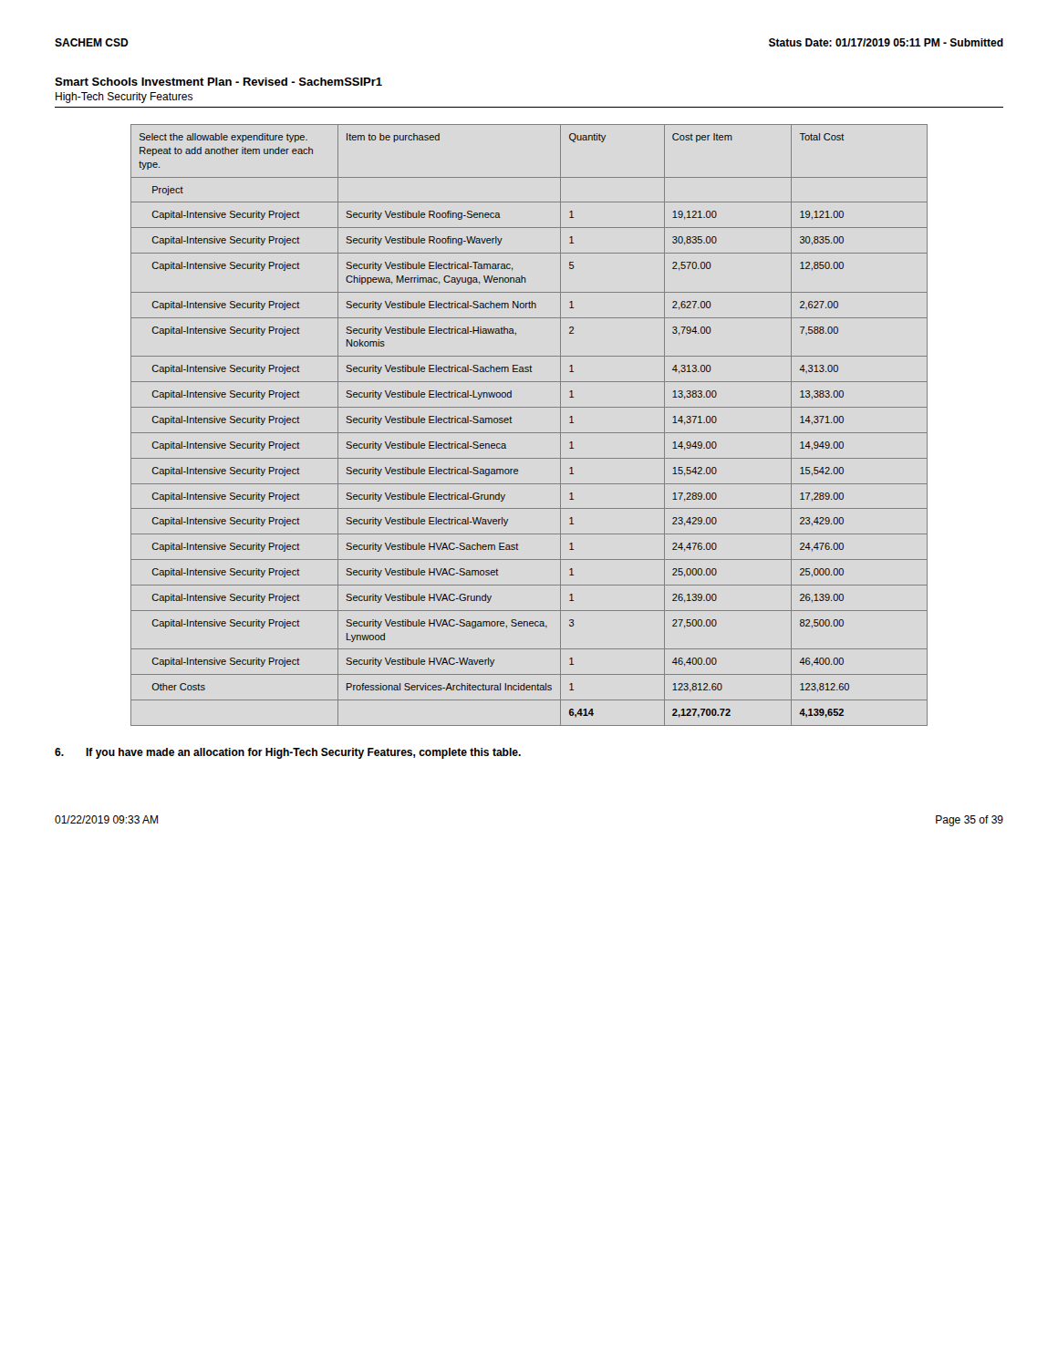SACHEM CSD
Status Date: 01/17/2019 05:11 PM - Submitted
Smart Schools Investment Plan - Revised - SachemSSIPr1
High-Tech Security Features
| Select the allowable expenditure type. Repeat to add another item under each type. | Item to be purchased | Quantity | Cost per Item | Total Cost |
| Project | | | | |
| Capital-Intensive Security Project | Security Vestibule Roofing-Seneca | 1 | 19,121.00 | 19,121.00 |
| Capital-Intensive Security Project | Security Vestibule Roofing-Waverly | 1 | 30,835.00 | 30,835.00 |
| Capital-Intensive Security Project | Security Vestibule Electrical-Tamarac, Chippewa, Merrimac, Cayuga, Wenonah | 5 | 2,570.00 | 12,850.00 |
| Capital-Intensive Security Project | Security Vestibule Electrical-Sachem North | 1 | 2,627.00 | 2,627.00 |
| Capital-Intensive Security Project | Security Vestibule Electrical-Hiawatha, Nokomis | 2 | 3,794.00 | 7,588.00 |
| Capital-Intensive Security Project | Security Vestibule Electrical-Sachem East | 1 | 4,313.00 | 4,313.00 |
| Capital-Intensive Security Project | Security Vestibule Electrical-Lynwood | 1 | 13,383.00 | 13,383.00 |
| Capital-Intensive Security Project | Security Vestibule Electrical-Samoset | 1 | 14,371.00 | 14,371.00 |
| Capital-Intensive Security Project | Security Vestibule Electrical-Seneca | 1 | 14,949.00 | 14,949.00 |
| Capital-Intensive Security Project | Security Vestibule Electrical-Sagamore | 1 | 15,542.00 | 15,542.00 |
| Capital-Intensive Security Project | Security Vestibule Electrical-Grundy | 1 | 17,289.00 | 17,289.00 |
| Capital-Intensive Security Project | Security Vestibule Electrical-Waverly | 1 | 23,429.00 | 23,429.00 |
| Capital-Intensive Security Project | Security Vestibule HVAC-Sachem East | 1 | 24,476.00 | 24,476.00 |
| Capital-Intensive Security Project | Security Vestibule HVAC-Samoset | 1 | 25,000.00 | 25,000.00 |
| Capital-Intensive Security Project | Security Vestibule HVAC-Grundy | 1 | 26,139.00 | 26,139.00 |
| Capital-Intensive Security Project | Security Vestibule HVAC-Sagamore, Seneca, Lynwood | 3 | 27,500.00 | 82,500.00 |
| Capital-Intensive Security Project | Security Vestibule HVAC-Waverly | 1 | 46,400.00 | 46,400.00 |
| Other Costs | Professional Services-Architectural Incidentals | 1 | 123,812.60 | 123,812.60 |
| | | 6,414 | 2,127,700.72 | 4,139,652 |
6. If you have made an allocation for High-Tech Security Features, complete this table.
01/22/2019 09:33 AM
Page 35 of 39